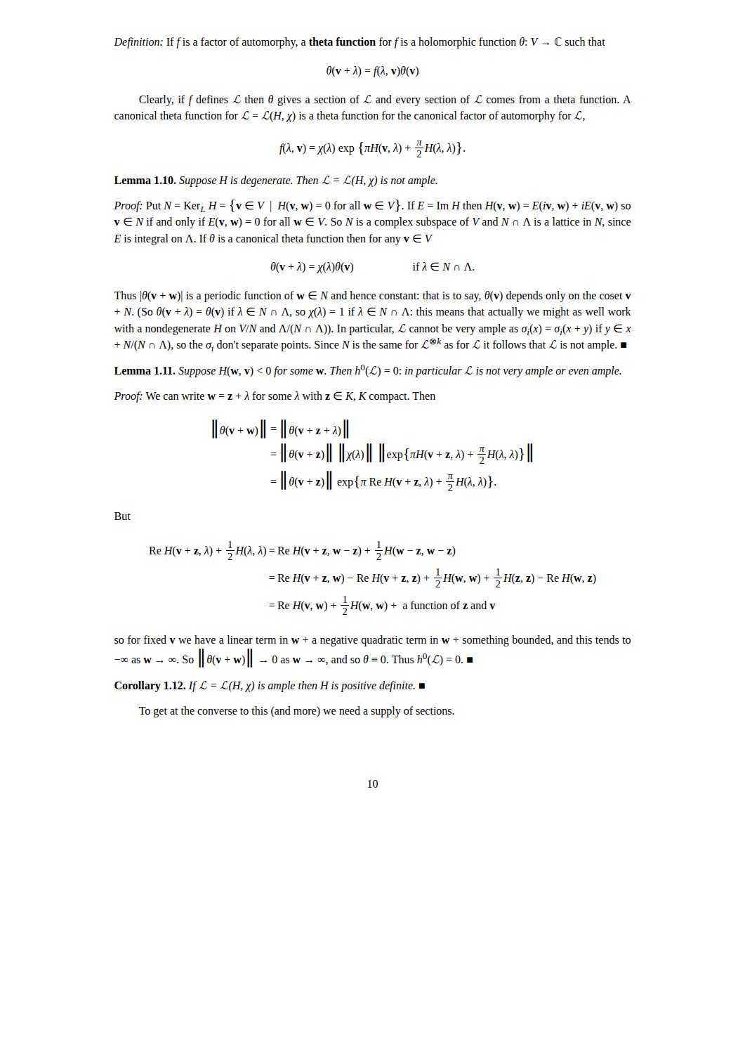Definition: If f is a factor of automorphy, a theta function for f is a holomorphic function θ: V → ℂ such that
θ(v + λ) = f(λ, v)θ(v)
Clearly, if f defines ℒ then θ gives a section of ℒ and every section of ℒ comes from a theta function. A canonical theta function for ℒ = ℒ(H, χ) is a theta function for the canonical factor of automorphy for ℒ,
f(λ, v) = χ(λ) exp {πH(v, λ) + π 2 H(λ, λ)}.
Lemma 1.10. Suppose H is degenerate. Then ℒ = ℒ(H, χ) is not ample.
Proof: Put N = KerL H = {v ∈ V | H(v, w) = 0 for all w ∈ V}. If E = Im H then H(v, w) = E(iv, w) + iE(v, w) so v ∈ N if and only if E(v, w) = 0 for all w ∈ V. So N is a complex subspace of V and N ∩ Λ is a lattice in N, since E is integral on Λ. If θ is a canonical theta function then for any v ∈ V
θ(v + λ) = χ(λ)θ(v) if λ ∈ N ∩ Λ.
Thus |θ(v + w)| is a periodic function of w ∈ N and hence constant: that is to say, θ(v) depends only on the coset v + N. (So θ(v + λ) = θ(v) if λ ∈ N ∩ Λ, so χ(λ) = 1 if λ ∈ N ∩ Λ: this means that actually we might as well work with a nondegenerate H on V/N and Λ/(N ∩ Λ)). In particular, ℒ cannot be very ample as σi(x) = σi(x + y) if y ∈ x + N/(N ∩ Λ), so the σi don't separate points. Since N is the same for ℒ⊗k as for ℒ it follows that ℒ is not ample. ■
Lemma 1.11. Suppose H(w, v) < 0 for some w. Then h0(ℒ) = 0: in particular ℒ is not very ample or even ample.
Proof: We can write w = z + λ for some λ with z ∈ K, K compact. Then
| ∥ θ ( v + w ) ∥ | = | ∥ θ ( v + z + λ ) ∥ |
| | = | ∥ θ ( v + z ) ∥ ∥ χ ( λ ) ∥ ∥ exp { πH ( v + z , λ ) + π 2 H ( λ , λ ) } ∥ |
| | = | ∥ θ ( v + z ) ∥ exp { π Re H ( v + z , λ ) + π 2 H ( λ , λ ) } . |
But
| Re H ( v + z , λ ) + 1 2 H ( λ , λ ) | = | Re H ( v + z , w − z ) + 1 2 H ( w − z , w − z ) |
| | = | Re H ( v + z , w ) − Re H ( v + z , z ) + 1 2 H ( w , w ) + 1 2 H ( z , z ) − Re H ( w , z ) |
| | = | Re H ( v , w ) + 1 2 H ( w , w ) + a function of z and v |
so for fixed v we have a linear term in w + a negative quadratic term in w + something bounded, and this tends to −∞ as w → ∞. So ∥θ(v + w)∥ → 0 as w → ∞, and so θ ≡ 0. Thus h0(ℒ) = 0. ■
Corollary 1.12. If ℒ = ℒ(H, χ) is ample then H is positive definite. ■
To get at the converse to this (and more) we need a supply of sections.
10